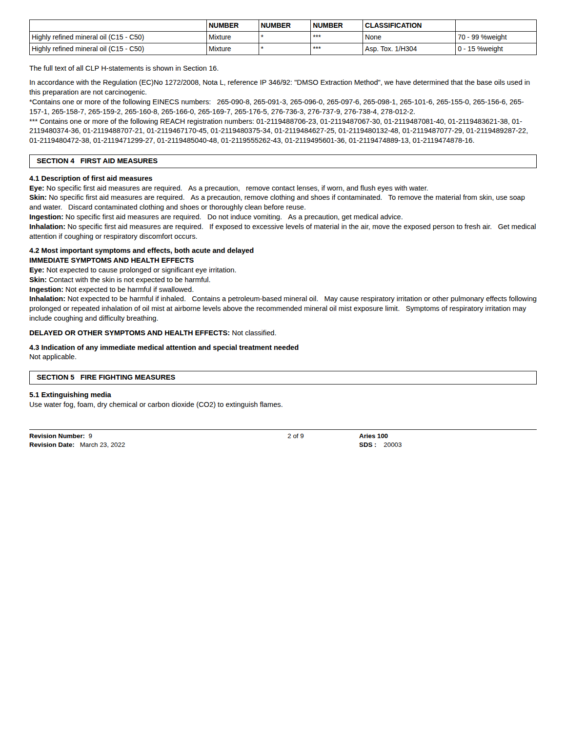| | NUMBER | NUMBER | NUMBER | CLASSIFICATION | |
| --- | --- | --- | --- | --- | --- |
| Highly refined mineral oil (C15 - C50) | Mixture | * | *** | None | 70 - 99 %weight |
| Highly refined mineral oil (C15 - C50) | Mixture | * | *** | Asp. Tox. 1/H304 | 0 - 15 %weight |
The full text of all CLP H-statements is shown in Section 16.
In accordance with the Regulation (EC)No 1272/2008, Nota L, reference IP 346/92: "DMSO Extraction Method", we have determined that the base oils used in this preparation are not carcinogenic.
*Contains one or more of the following EINECS numbers: 265-090-8, 265-091-3, 265-096-0, 265-097-6, 265-098-1, 265-101-6, 265-155-0, 265-156-6, 265-157-1, 265-158-7, 265-159-2, 265-160-8, 265-166-0, 265-169-7, 265-176-5, 276-736-3, 276-737-9, 276-738-4, 278-012-2.
*** Contains one or more of the following REACH registration numbers: 01-2119488706-23, 01-2119487067-30, 01-2119487081-40, 01-2119483621-38, 01-2119480374-36, 01-2119488707-21, 01-2119467170-45, 01-2119480375-34, 01-2119484627-25, 01-2119480132-48, 01-2119487077-29, 01-2119489287-22, 01-2119480472-38, 01-2119471299-27, 01-2119485040-48, 01-2119555262-43, 01-2119495601-36, 01-2119474889-13, 01-2119474878-16.
SECTION 4 FIRST AID MEASURES
4.1 Description of first aid measures
Eye: No specific first aid measures are required. As a precaution, remove contact lenses, if worn, and flush eyes with water.
Skin: No specific first aid measures are required. As a precaution, remove clothing and shoes if contaminated. To remove the material from skin, use soap and water. Discard contaminated clothing and shoes or thoroughly clean before reuse.
Ingestion: No specific first aid measures are required. Do not induce vomiting. As a precaution, get medical advice.
Inhalation: No specific first aid measures are required. If exposed to excessive levels of material in the air, move the exposed person to fresh air. Get medical attention if coughing or respiratory discomfort occurs.
4.2 Most important symptoms and effects, both acute and delayed
IMMEDIATE SYMPTOMS AND HEALTH EFFECTS
Eye: Not expected to cause prolonged or significant eye irritation.
Skin: Contact with the skin is not expected to be harmful.
Ingestion: Not expected to be harmful if swallowed.
Inhalation: Not expected to be harmful if inhaled. Contains a petroleum-based mineral oil. May cause respiratory irritation or other pulmonary effects following prolonged or repeated inhalation of oil mist at airborne levels above the recommended mineral oil mist exposure limit. Symptoms of respiratory irritation may include coughing and difficulty breathing.
DELAYED OR OTHER SYMPTOMS AND HEALTH EFFECTS: Not classified.
4.3 Indication of any immediate medical attention and special treatment needed
Not applicable.
SECTION 5 FIRE FIGHTING MEASURES
5.1 Extinguishing media
Use water fog, foam, dry chemical or carbon dioxide (CO2) to extinguish flames.
| Revision Number: 9 | 2 of 9 | Aries 100 |
| Revision Date: March 23, 2022 | | SDS : 20003 |